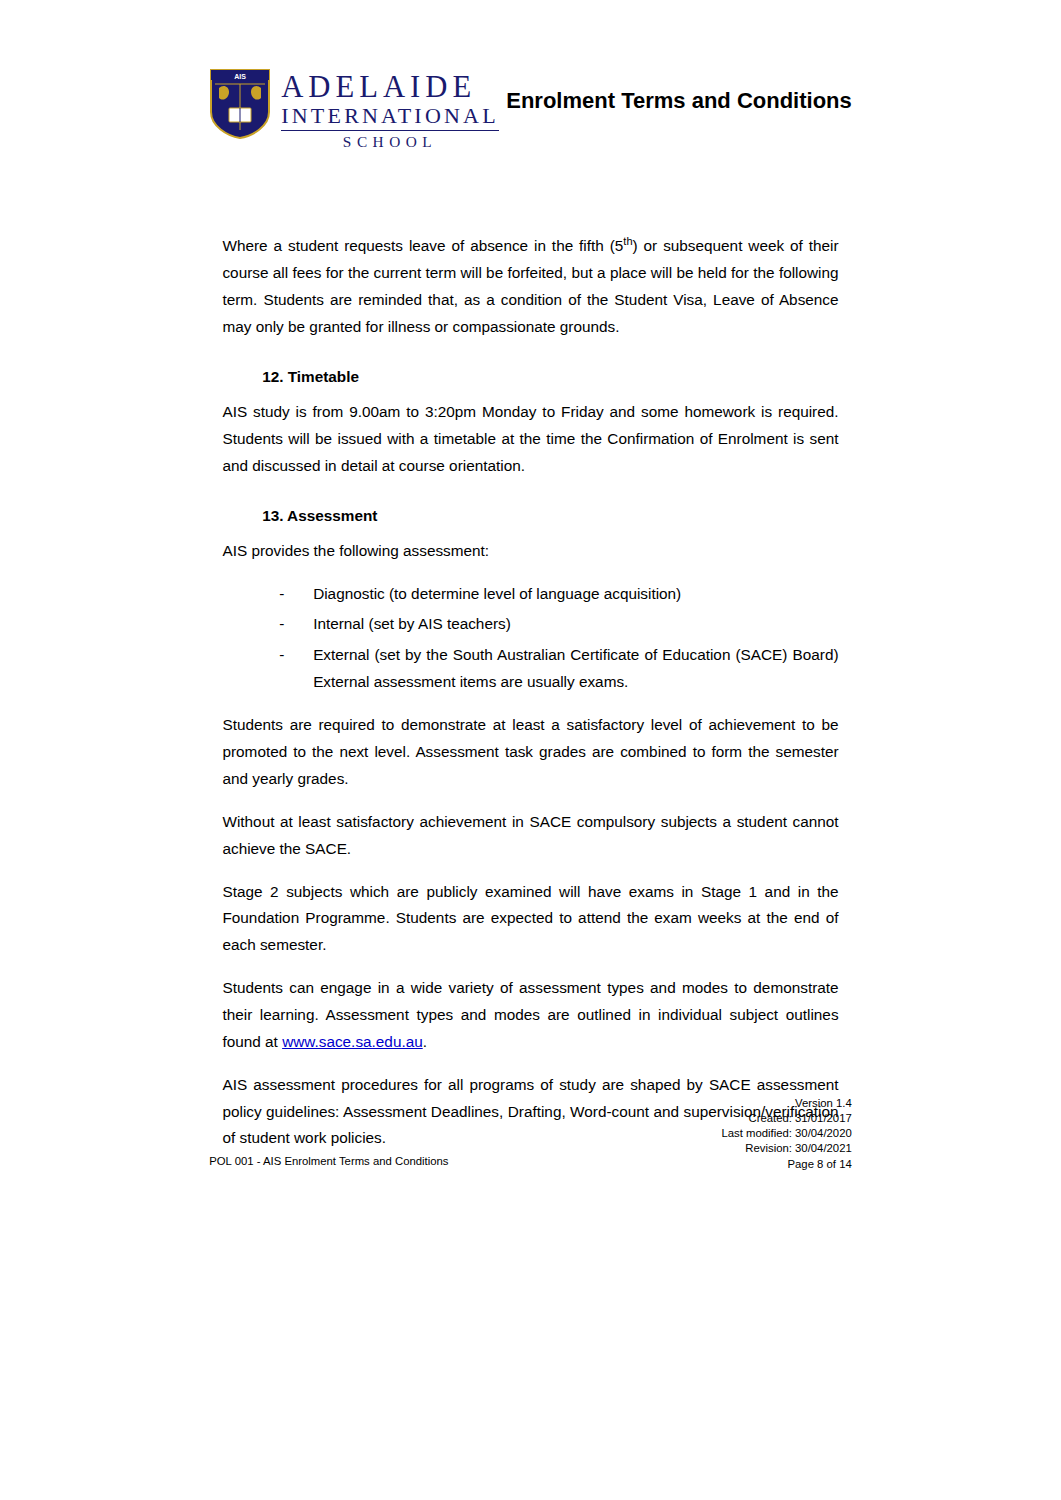AIS
ADELAIDE
INTERNATIONAL
SCHOOL
Enrolment Terms and Conditions
Where a student requests leave of absence in the fifth (5th) or subsequent week of their course all fees for the current term will be forfeited, but a place will be held for the following term. Students are reminded that, as a condition of the Student Visa, Leave of Absence may only be granted for illness or compassionate grounds.
12. Timetable
AIS study is from 9.00am to 3:20pm Monday to Friday and some homework is required. Students will be issued with a timetable at the time the Confirmation of Enrolment is sent and discussed in detail at course orientation.
13. Assessment
AIS provides the following assessment:
Diagnostic (to determine level of language acquisition)
Internal (set by AIS teachers)
External (set by the South Australian Certificate of Education (SACE) Board) External assessment items are usually exams.
Students are required to demonstrate at least a satisfactory level of achievement to be promoted to the next level. Assessment task grades are combined to form the semester and yearly grades.
Without at least satisfactory achievement in SACE compulsory subjects a student cannot achieve the SACE.
Stage 2 subjects which are publicly examined will have exams in Stage 1 and in the Foundation Programme. Students are expected to attend the exam weeks at the end of each semester.
Students can engage in a wide variety of assessment types and modes to demonstrate their learning. Assessment types and modes are outlined in individual subject outlines found at www.sace.sa.edu.au.
AIS assessment procedures for all programs of study are shaped by SACE assessment policy guidelines: Assessment Deadlines, Drafting, Word-count and supervision/verification of student work policies.
POL 001 - AIS Enrolment Terms and Conditions
Version 1.4
Created: 31/01/2017
Last modified: 30/04/2020
Revision: 30/04/2021
Page 8 of 14